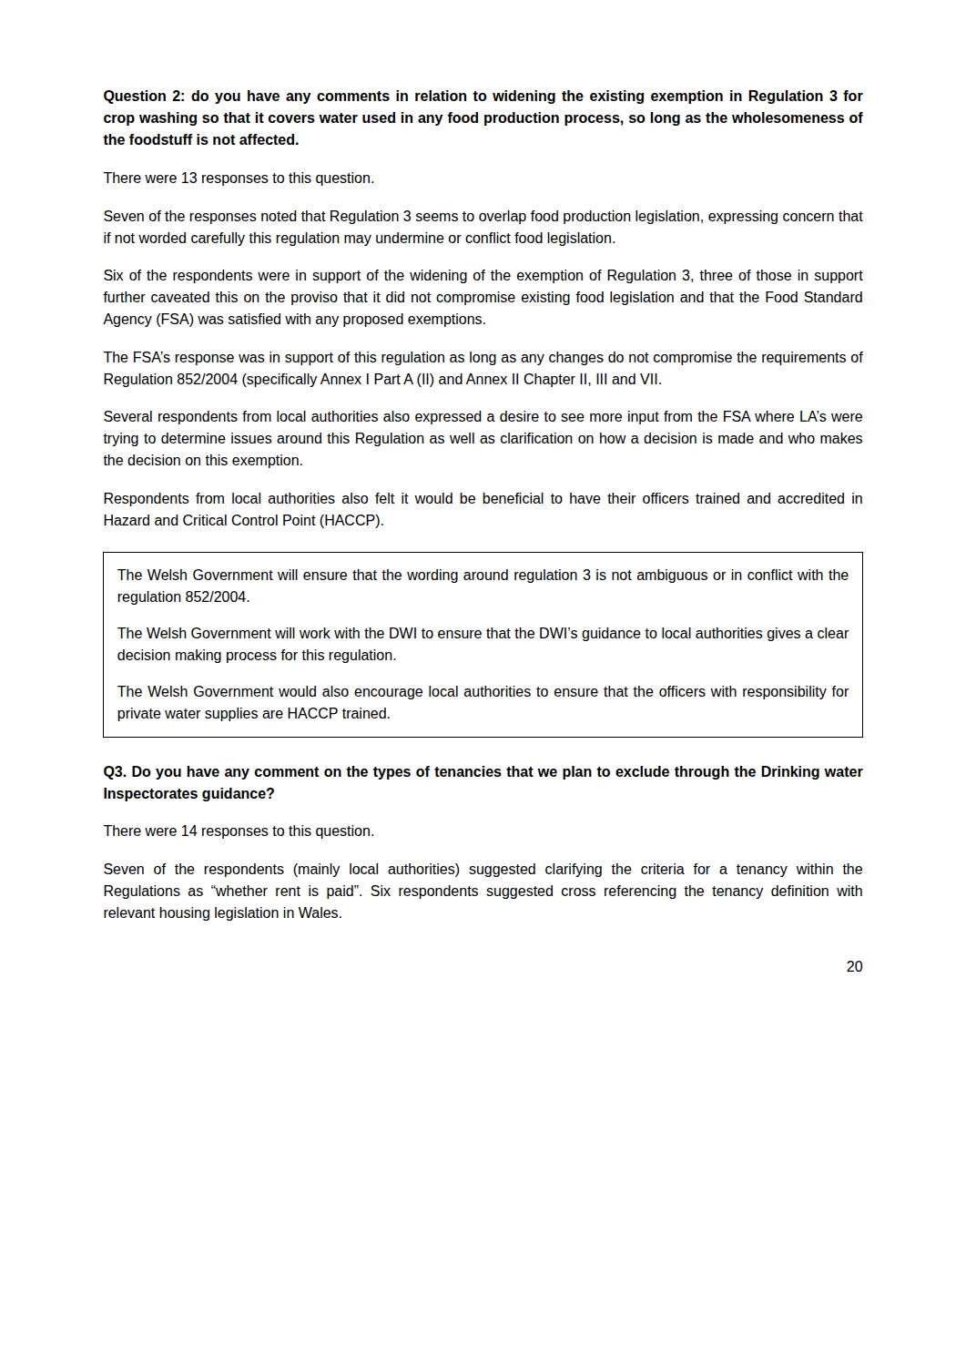Question 2: do you have any comments in relation to widening the existing exemption in Regulation 3 for crop washing so that it covers water used in any food production process, so long as the wholesomeness of the foodstuff is not affected.
There were 13 responses to this question.
Seven of the responses noted that Regulation 3 seems to overlap food production legislation, expressing concern that if not worded carefully this regulation may undermine or conflict food legislation.
Six of the respondents were in support of the widening of the exemption of Regulation 3, three of those in support further caveated this on the proviso that it did not compromise existing food legislation and that the Food Standard Agency (FSA) was satisfied with any proposed exemptions.
The FSA’s response was in support of this regulation as long as any changes do not compromise the requirements of Regulation 852/2004 (specifically Annex I Part A (II) and Annex II Chapter II, III and VII.
Several respondents from local authorities also expressed a desire to see more input from the FSA where LA’s were trying to determine issues around this Regulation as well as clarification on how a decision is made and who makes the decision on this exemption.
Respondents from local authorities also felt it would be beneficial to have their officers trained and accredited in Hazard and Critical Control Point (HACCP).
The Welsh Government will ensure that the wording around regulation 3 is not ambiguous or in conflict with the regulation 852/2004.
The Welsh Government will work with the DWI to ensure that the DWI’s guidance to local authorities gives a clear decision making process for this regulation.
The Welsh Government would also encourage local authorities to ensure that the officers with responsibility for private water supplies are HACCP trained.
Q3. Do you have any comment on the types of tenancies that we plan to exclude through the Drinking water Inspectorates guidance?
There were 14 responses to this question.
Seven of the respondents (mainly local authorities) suggested clarifying the criteria for a tenancy within the Regulations as “whether rent is paid”. Six respondents suggested cross referencing the tenancy definition with relevant housing legislation in Wales.
20